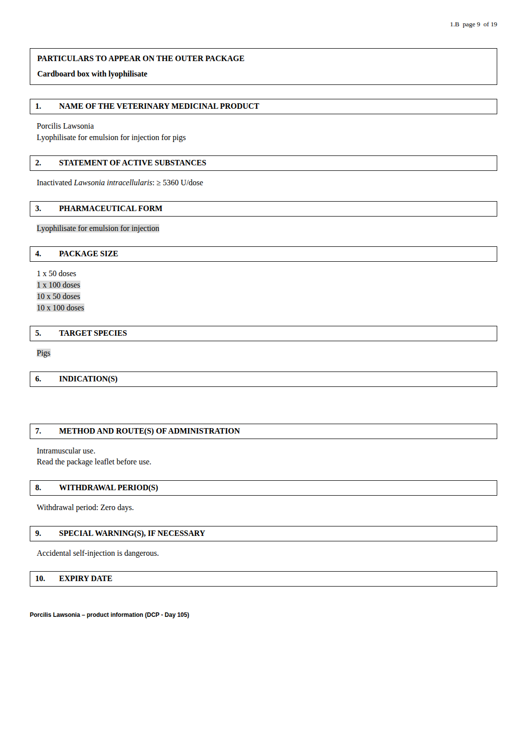1.B page 9 of 19
PARTICULARS TO APPEAR ON THE OUTER PACKAGE
Cardboard box with lyophilisate
1. NAME OF THE VETERINARY MEDICINAL PRODUCT
Porcilis Lawsonia
Lyophilisate for emulsion for injection for pigs
2. STATEMENT OF ACTIVE SUBSTANCES
Inactivated Lawsonia intracellularis: ≥ 5360 U/dose
3. PHARMACEUTICAL FORM
Lyophilisate for emulsion for injection
4. PACKAGE SIZE
1 x 50 doses
1 x 100 doses
10 x 50 doses
10 x 100 doses
5. TARGET SPECIES
Pigs
6. INDICATION(S)
7. METHOD AND ROUTE(S) OF ADMINISTRATION
Intramuscular use.
Read the package leaflet before use.
8. WITHDRAWAL PERIOD(S)
Withdrawal period: Zero days.
9. SPECIAL WARNING(S), IF NECESSARY
Accidental self-injection is dangerous.
10. EXPIRY DATE
Porcilis Lawsonia – product information (DCP - Day 105)